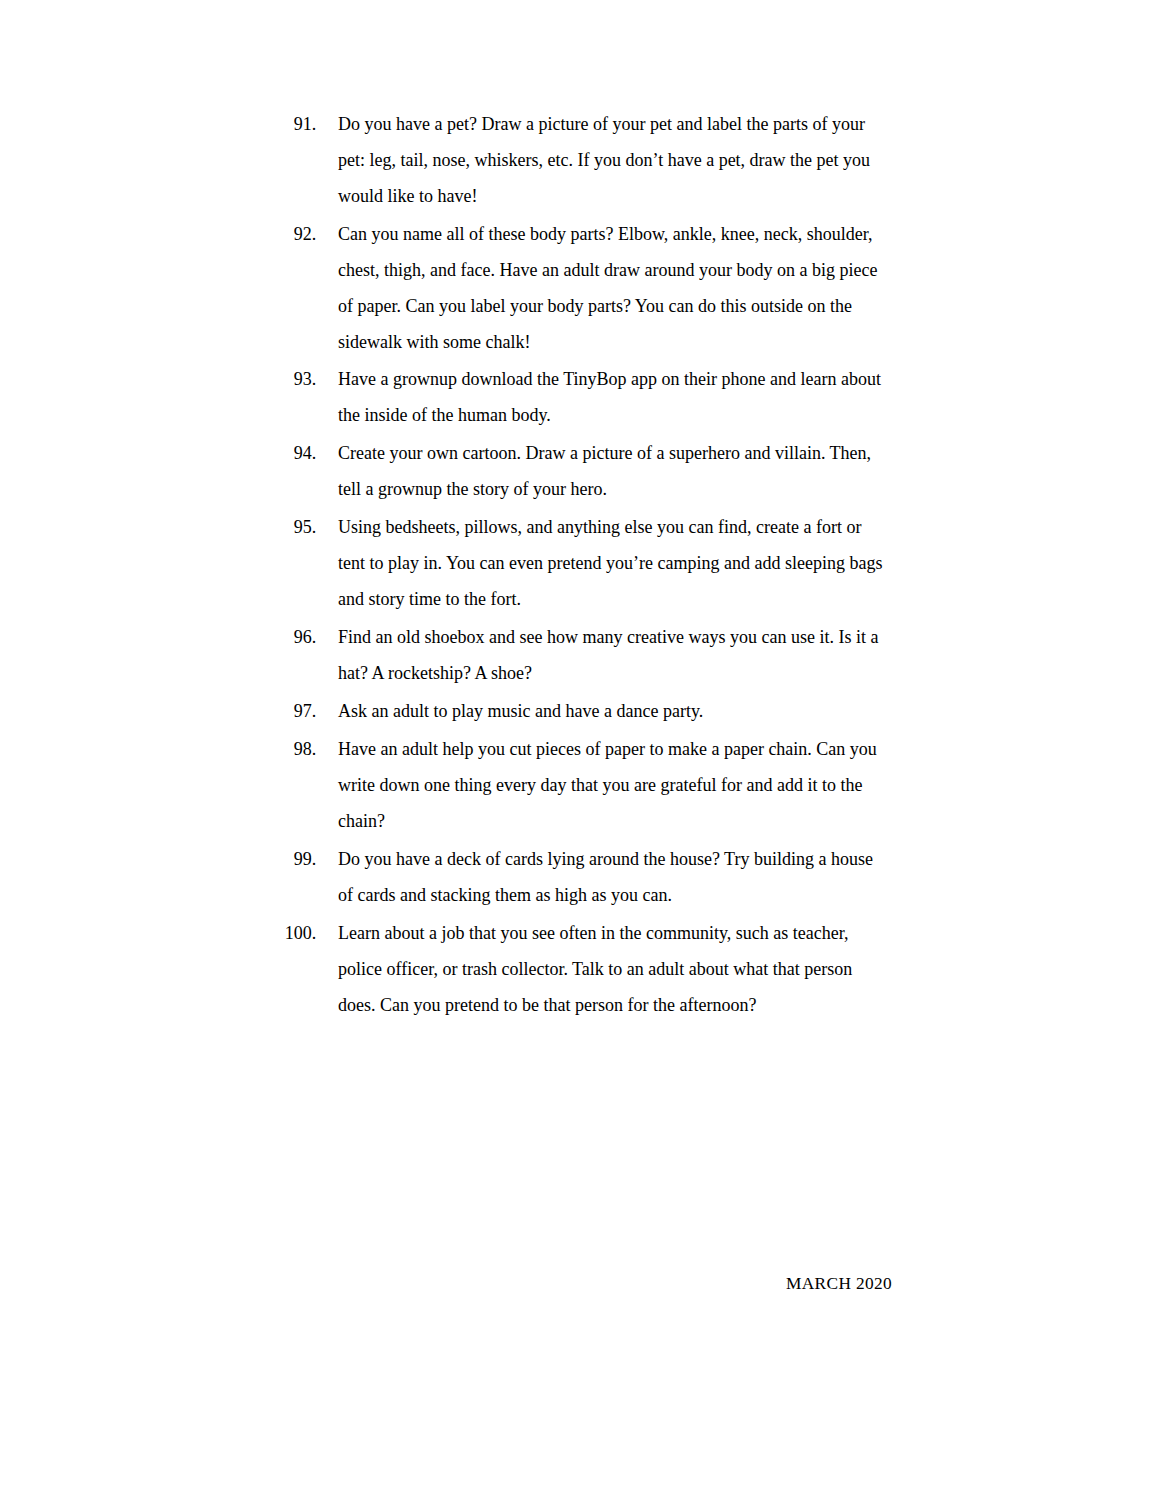Do you have a pet? Draw a picture of your pet and label the parts of your pet: leg, tail, nose, whiskers, etc. If you don’t have a pet, draw the pet you would like to have!
Can you name all of these body parts? Elbow, ankle, knee, neck, shoulder, chest, thigh, and face. Have an adult draw around your body on a big piece of paper. Can you label your body parts? You can do this outside on the sidewalk with some chalk!
Have a grownup download the TinyBop app on their phone and learn about the inside of the human body.
Create your own cartoon. Draw a picture of a superhero and villain. Then, tell a grownup the story of your hero.
Using bedsheets, pillows, and anything else you can find, create a fort or tent to play in. You can even pretend you’re camping and add sleeping bags and story time to the fort.
Find an old shoebox and see how many creative ways you can use it. Is it a hat? A rocketship? A shoe?
Ask an adult to play music and have a dance party.
Have an adult help you cut pieces of paper to make a paper chain. Can you write down one thing every day that you are grateful for and add it to the chain?
Do you have a deck of cards lying around the house? Try building a house of cards and stacking them as high as you can.
Learn about a job that you see often in the community, such as teacher, police officer, or trash collector. Talk to an adult about what that person does. Can you pretend to be that person for the afternoon?
MARCH 2020